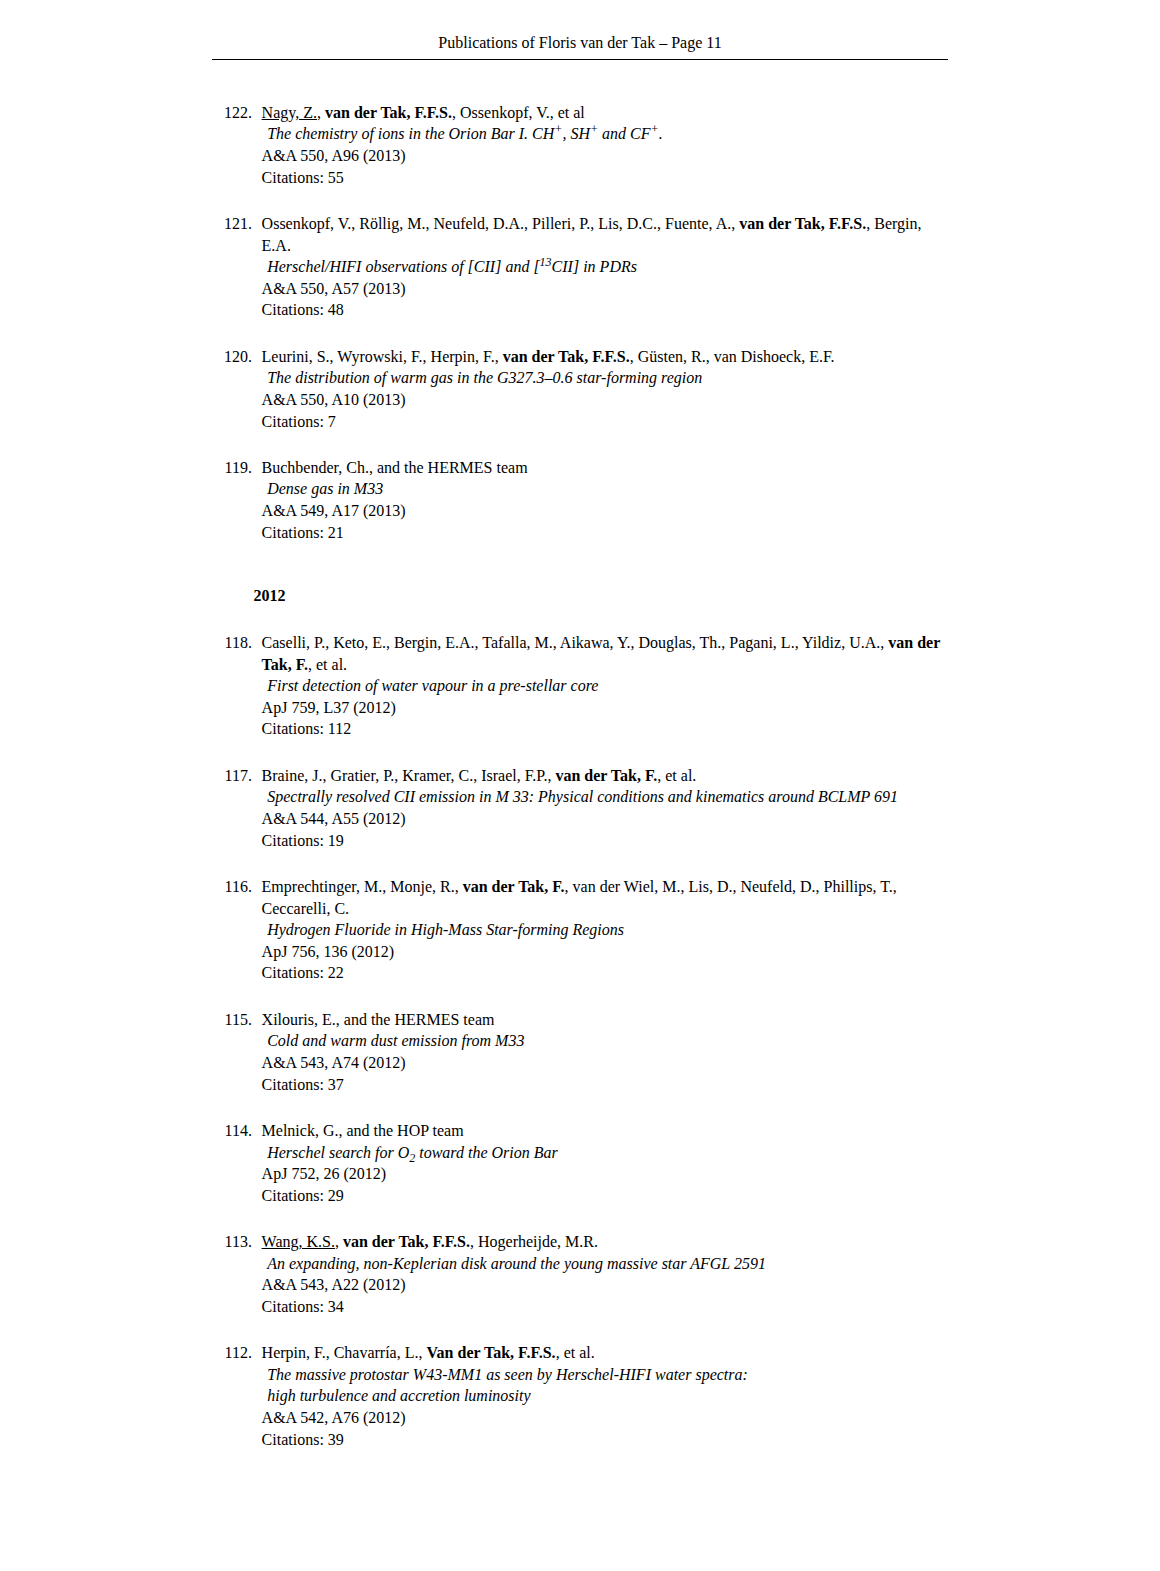Publications of Floris van der Tak – Page 11
122. Nagy, Z., van der Tak, F.F.S., Ossenkopf, V., et al The chemistry of ions in the Orion Bar I. CH+, SH+ and CF+. A&A 550, A96 (2013) Citations: 55
121. Ossenkopf, V., Röllig, M., Neufeld, D.A., Pilleri, P., Lis, D.C., Fuente, A., van der Tak, F.F.S., Bergin, E.A. Herschel/HIFI observations of [CII] and [13CII] in PDRs A&A 550, A57 (2013) Citations: 48
120. Leurini, S., Wyrowski, F., Herpin, F., van der Tak, F.F.S., Güsten, R., van Dishoeck, E.F. The distribution of warm gas in the G327.3–0.6 star-forming region A&A 550, A10 (2013) Citations: 7
119. Buchbender, Ch., and the HERMES team Dense gas in M33 A&A 549, A17 (2013) Citations: 21
2012
118. Caselli, P., Keto, E., Bergin, E.A., Tafalla, M., Aikawa, Y., Douglas, Th., Pagani, L., Yildiz, U.A., van der Tak, F., et al. First detection of water vapour in a pre-stellar core ApJ 759, L37 (2012) Citations: 112
117. Braine, J., Gratier, P., Kramer, C., Israel, F.P., van der Tak, F., et al. Spectrally resolved CII emission in M 33: Physical conditions and kinematics around BCLMP 691 A&A 544, A55 (2012) Citations: 19
116. Emprechtinger, M., Monje, R., van der Tak, F., van der Wiel, M., Lis, D., Neufeld, D., Phillips, T., Ceccarelli, C. Hydrogen Fluoride in High-Mass Star-forming Regions ApJ 756, 136 (2012) Citations: 22
115. Xilouris, E., and the HERMES team Cold and warm dust emission from M33 A&A 543, A74 (2012) Citations: 37
114. Melnick, G., and the HOP team Herschel search for O2 toward the Orion Bar ApJ 752, 26 (2012) Citations: 29
113. Wang, K.S., van der Tak, F.F.S., Hogerheijde, M.R. An expanding, non-Keplerian disk around the young massive star AFGL 2591 A&A 543, A22 (2012) Citations: 34
112. Herpin, F., Chavarría, L., Van der Tak, F.F.S., et al. The massive protostar W43-MM1 as seen by Herschel-HIFI water spectra:
high turbulence and accretion luminosity A&A 542, A76 (2012) Citations: 39